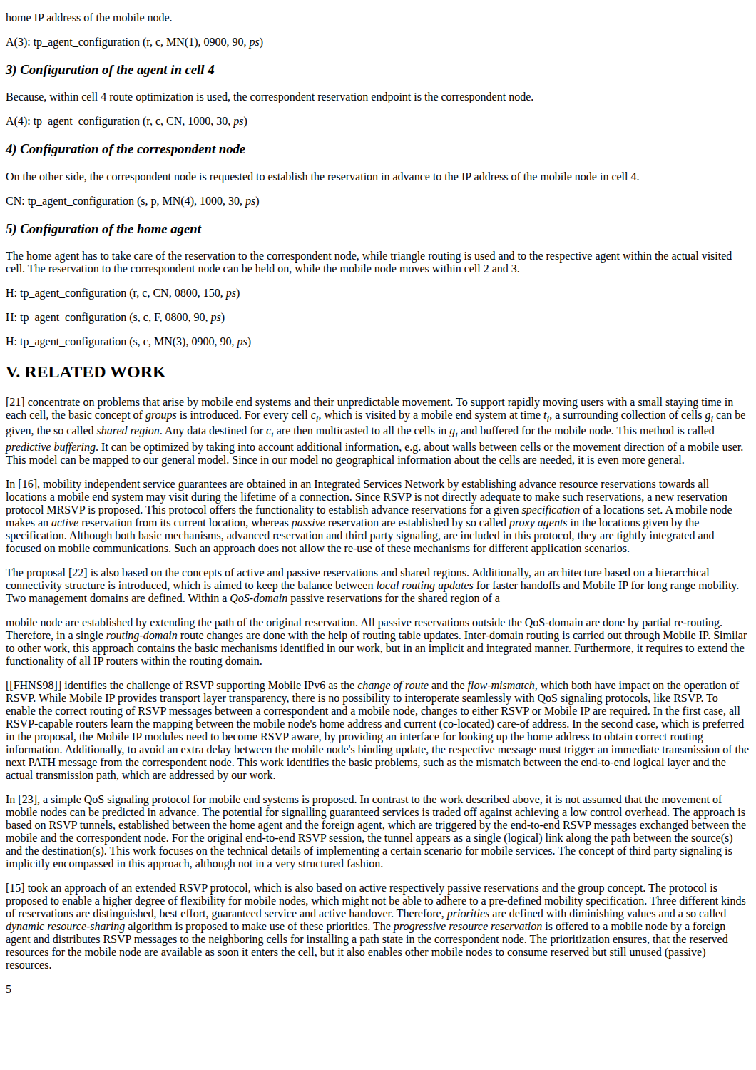home IP address of the mobile node.
A(3): tp_agent_configuration (r, c, MN(1), 0900, 90, ps)
3) Configuration of the agent in cell 4
Because, within cell 4 route optimization is used, the correspondent reservation endpoint is the correspondent node.
A(4): tp_agent_configuration (r, c, CN, 1000, 30, ps)
4) Configuration of the correspondent node
On the other side, the correspondent node is requested to establish the reservation in advance to the IP address of the mobile node in cell 4.
CN: tp_agent_configuration (s, p, MN(4), 1000, 30, ps)
5) Configuration of the home agent
The home agent has to take care of the reservation to the correspondent node, while triangle routing is used and to the respective agent within the actual visited cell. The reservation to the correspondent node can be held on, while the mobile node moves within cell 2 and 3.
H: tp_agent_configuration (r, c, CN, 0800, 150, ps)
H: tp_agent_configuration (s, c, F, 0800, 90, ps)
H: tp_agent_configuration (s, c, MN(3), 0900, 90, ps)
V. RELATED WORK
[21] concentrate on problems that arise by mobile end systems and their unpredictable movement. To support rapidly moving users with a small staying time in each cell, the basic concept of groups is introduced. For every cell ci, which is visited by a mobile end system at time ti, a surrounding collection of cells gi can be given, the so called shared region. Any data destined for ci are then multicasted to all the cells in gi and buffered for the mobile node. This method is called predictive buffering. It can be optimized by taking into account additional information, e.g. about walls between cells or the movement direction of a mobile user. This model can be mapped to our general model. Since in our model no geographical information about the cells are needed, it is even more general.
In [16], mobility independent service guarantees are obtained in an Integrated Services Network by establishing advance resource reservations towards all locations a mobile end system may visit during the lifetime of a connection. Since RSVP is not directly adequate to make such reservations, a new reservation protocol MRSVP is proposed. This protocol offers the functionality to establish advance reservations for a given specification of a locations set. A mobile node makes an active reservation from its current location, whereas passive reservation are established by so called proxy agents in the locations given by the specification. Although both basic mechanisms, advanced reservation and third party signaling, are included in this protocol, they are tightly integrated and focused on mobile communications. Such an approach does not allow the re-use of these mechanisms for different application scenarios.
The proposal [22] is also based on the concepts of active and passive reservations and shared regions. Additionally, an architecture based on a hierarchical connectivity structure is introduced, which is aimed to keep the balance between local routing updates for faster handoffs and Mobile IP for long range mobility. Two management domains are defined. Within a QoS-domain passive reservations for the shared region of a
mobile node are established by extending the path of the original reservation. All passive reservations outside the QoS-domain are done by partial re-routing. Therefore, in a single routing-domain route changes are done with the help of routing table updates. Inter-domain routing is carried out through Mobile IP. Similar to other work, this approach contains the basic mechanisms identified in our work, but in an implicit and integrated manner. Furthermore, it requires to extend the functionality of all IP routers within the routing domain.
[[FHNS98]] identifies the challenge of RSVP supporting Mobile IPv6 as the change of route and the flow-mismatch, which both have impact on the operation of RSVP. While Mobile IP provides transport layer transparency, there is no possibility to interoperate seamlessly with QoS signaling protocols, like RSVP. To enable the correct routing of RSVP messages between a correspondent and a mobile node, changes to either RSVP or Mobile IP are required. In the first case, all RSVP-capable routers learn the mapping between the mobile node's home address and current (co-located) care-of address. In the second case, which is preferred in the proposal, the Mobile IP modules need to become RSVP aware, by providing an interface for looking up the home address to obtain correct routing information. Additionally, to avoid an extra delay between the mobile node's binding update, the respective message must trigger an immediate transmission of the next PATH message from the correspondent node. This work identifies the basic problems, such as the mismatch between the end-to-end logical layer and the actual transmission path, which are addressed by our work.
In [23], a simple QoS signaling protocol for mobile end systems is proposed. In contrast to the work described above, it is not assumed that the movement of mobile nodes can be predicted in advance. The potential for signalling guaranteed services is traded off against achieving a low control overhead. The approach is based on RSVP tunnels, established between the home agent and the foreign agent, which are triggered by the end-to-end RSVP messages exchanged between the mobile and the correspondent node. For the original end-to-end RSVP session, the tunnel appears as a single (logical) link along the path between the source(s) and the destination(s). This work focuses on the technical details of implementing a certain scenario for mobile services. The concept of third party signaling is implicitly encompassed in this approach, although not in a very structured fashion.
[15] took an approach of an extended RSVP protocol, which is also based on active respectively passive reservations and the group concept. The protocol is proposed to enable a higher degree of flexibility for mobile nodes, which might not be able to adhere to a pre-defined mobility specification. Three different kinds of reservations are distinguished, best effort, guaranteed service and active handover. Therefore, priorities are defined with diminishing values and a so called dynamic resource-sharing algorithm is proposed to make use of these priorities. The progressive resource reservation is offered to a mobile node by a foreign agent and distributes RSVP messages to the neighboring cells for installing a path state in the correspondent node. The prioritization ensures, that the reserved resources for the mobile node are available as soon it enters the cell, but it also enables other mobile nodes to consume reserved but still unused (passive) resources.
5